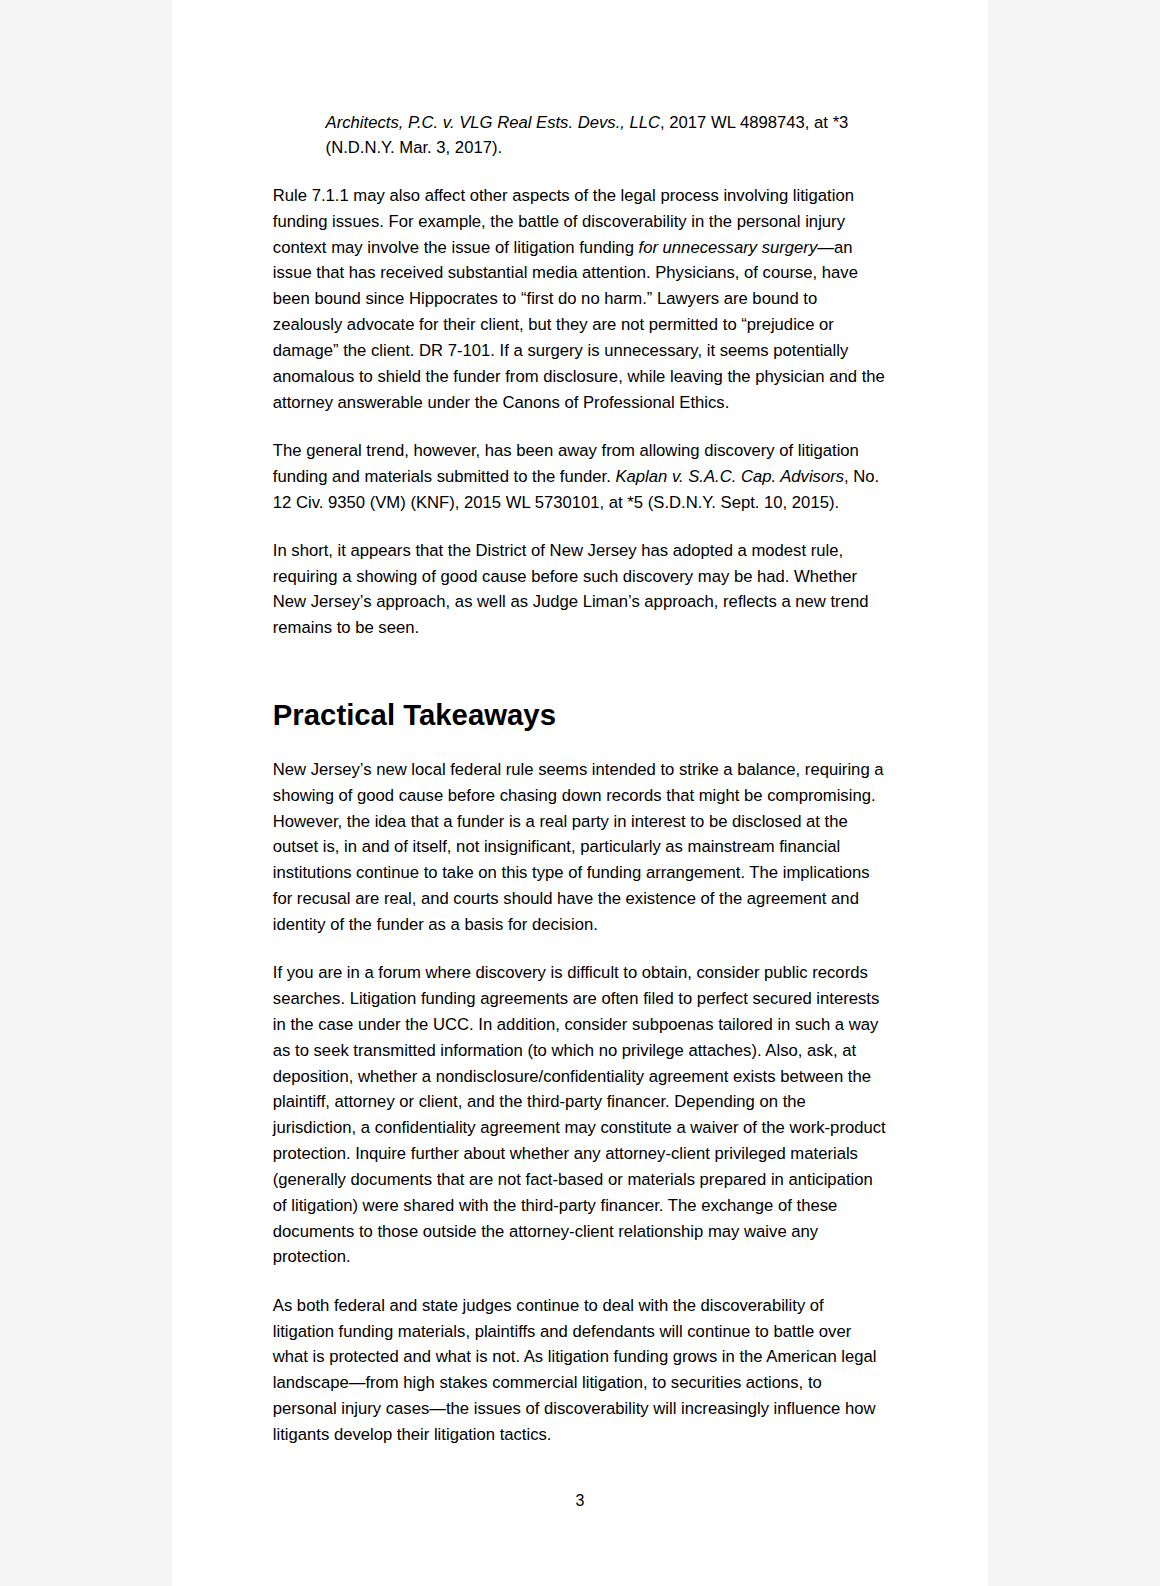Architects, P.C. v. VLG Real Ests. Devs., LLC, 2017 WL 4898743, at *3 (N.D.N.Y. Mar. 3, 2017).
Rule 7.1.1 may also affect other aspects of the legal process involving litigation funding issues. For example, the battle of discoverability in the personal injury context may involve the issue of litigation funding for unnecessary surgery—an issue that has received substantial media attention. Physicians, of course, have been bound since Hippocrates to “first do no harm.” Lawyers are bound to zealously advocate for their client, but they are not permitted to “prejudice or damage” the client. DR 7-101. If a surgery is unnecessary, it seems potentially anomalous to shield the funder from disclosure, while leaving the physician and the attorney answerable under the Canons of Professional Ethics.
The general trend, however, has been away from allowing discovery of litigation funding and materials submitted to the funder. Kaplan v. S.A.C. Cap. Advisors, No. 12 Civ. 9350 (VM) (KNF), 2015 WL 5730101, at *5 (S.D.N.Y. Sept. 10, 2015).
In short, it appears that the District of New Jersey has adopted a modest rule, requiring a showing of good cause before such discovery may be had. Whether New Jersey’s approach, as well as Judge Liman’s approach, reflects a new trend remains to be seen.
Practical Takeaways
New Jersey’s new local federal rule seems intended to strike a balance, requiring a showing of good cause before chasing down records that might be compromising. However, the idea that a funder is a real party in interest to be disclosed at the outset is, in and of itself, not insignificant, particularly as mainstream financial institutions continue to take on this type of funding arrangement. The implications for recusal are real, and courts should have the existence of the agreement and identity of the funder as a basis for decision.
If you are in a forum where discovery is difficult to obtain, consider public records searches. Litigation funding agreements are often filed to perfect secured interests in the case under the UCC. In addition, consider subpoenas tailored in such a way as to seek transmitted information (to which no privilege attaches). Also, ask, at deposition, whether a nondisclosure/confidentiality agreement exists between the plaintiff, attorney or client, and the third-party financer. Depending on the jurisdiction, a confidentiality agreement may constitute a waiver of the work-product protection. Inquire further about whether any attorney-client privileged materials (generally documents that are not fact-based or materials prepared in anticipation of litigation) were shared with the third-party financer. The exchange of these documents to those outside the attorney-client relationship may waive any protection.
As both federal and state judges continue to deal with the discoverability of litigation funding materials, plaintiffs and defendants will continue to battle over what is protected and what is not. As litigation funding grows in the American legal landscape—from high stakes commercial litigation, to securities actions, to personal injury cases—the issues of discoverability will increasingly influence how litigants develop their litigation tactics.
3